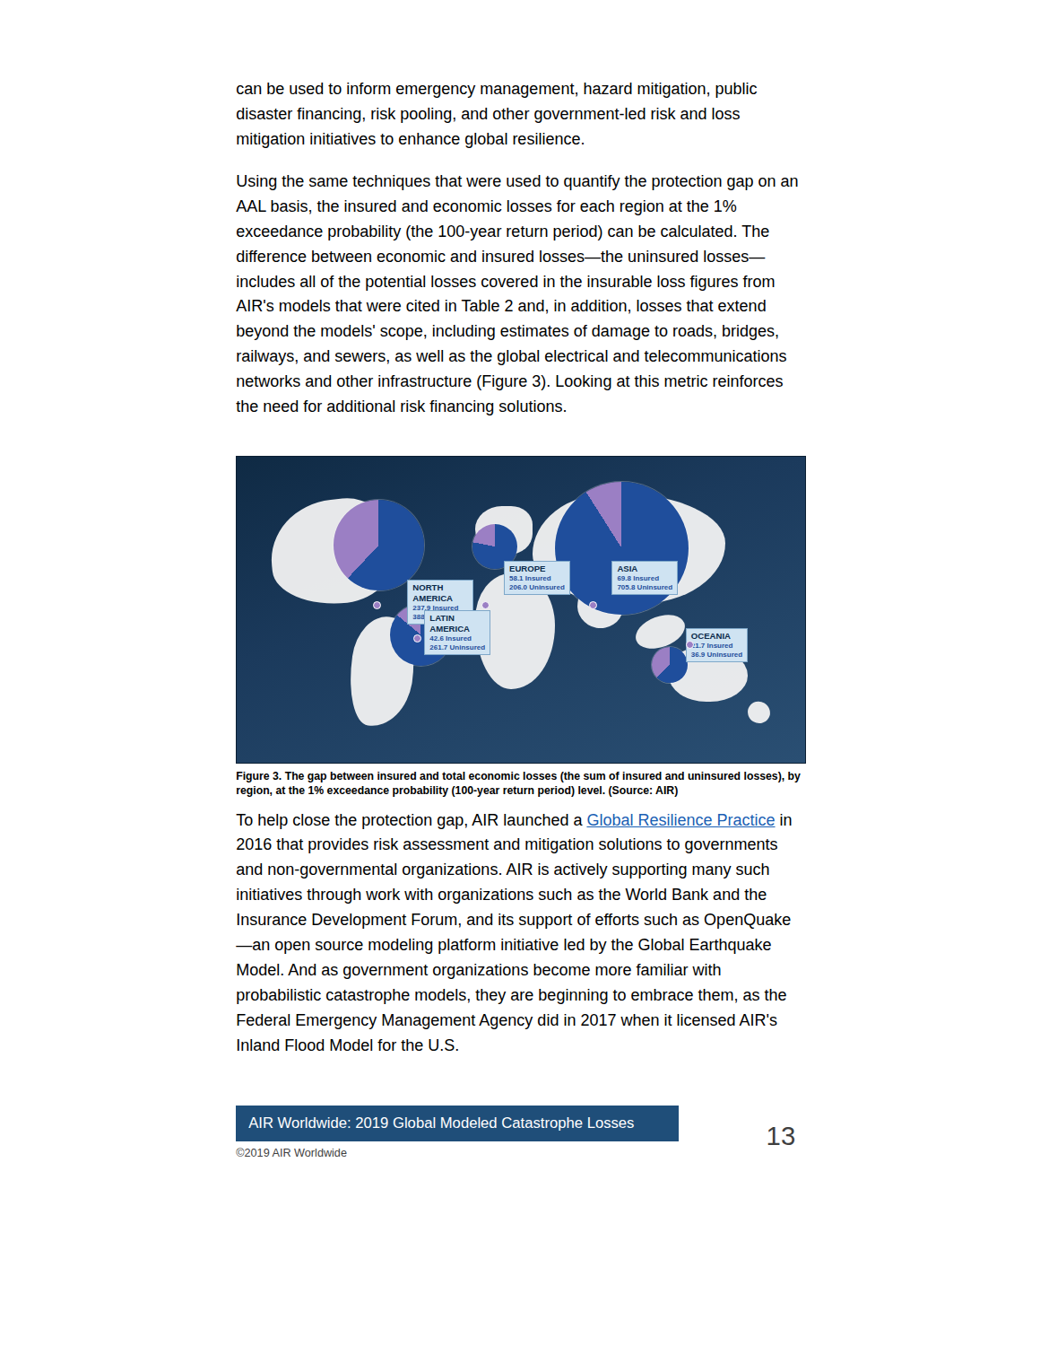can be used to inform emergency management, hazard mitigation, public disaster financing, risk pooling, and other government-led risk and loss mitigation initiatives to enhance global resilience.
Using the same techniques that were used to quantify the protection gap on an AAL basis, the insured and economic losses for each region at the 1% exceedance probability (the 100-year return period) can be calculated. The difference between economic and insured losses—the uninsured losses—includes all of the potential losses covered in the insurable loss figures from AIR's models that were cited in Table 2 and, in addition, losses that extend beyond the models' scope, including estimates of damage to roads, bridges, railways, and sewers, as well as the global electrical and telecommunications networks and other infrastructure (Figure 3). Looking at this metric reinforces the need for additional risk financing solutions.
NORTH
AMERICA 237.9 Insured 388.2 Uninsured
EUROPE 58.1 Insured 206.0 Uninsured
ASIA 69.8 Insured 705.8 Uninsured
LATIN
AMERICA 42.6 Insured 261.7 Uninsured
OCEANIA 21.7 Insured 36.9 Uninsured
Figure 3. The gap between insured and total economic losses (the sum of insured and uninsured losses), by region, at the 1% exceedance probability (100-year return period) level. (Source: AIR)
To help close the protection gap, AIR launched a Global Resilience Practice in 2016 that provides risk assessment and mitigation solutions to governments and non-governmental organizations. AIR is actively supporting many such initiatives through work with organizations such as the World Bank and the Insurance Development Forum, and its support of efforts such as OpenQuake—an open source modeling platform initiative led by the Global Earthquake Model. And as government organizations become more familiar with probabilistic catastrophe models, they are beginning to embrace them, as the Federal Emergency Management Agency did in 2017 when it licensed AIR's Inland Flood Model for the U.S.
AIR Worldwide: 2019 Global Modeled Catastrophe Losses
©2019 AIR Worldwide
13